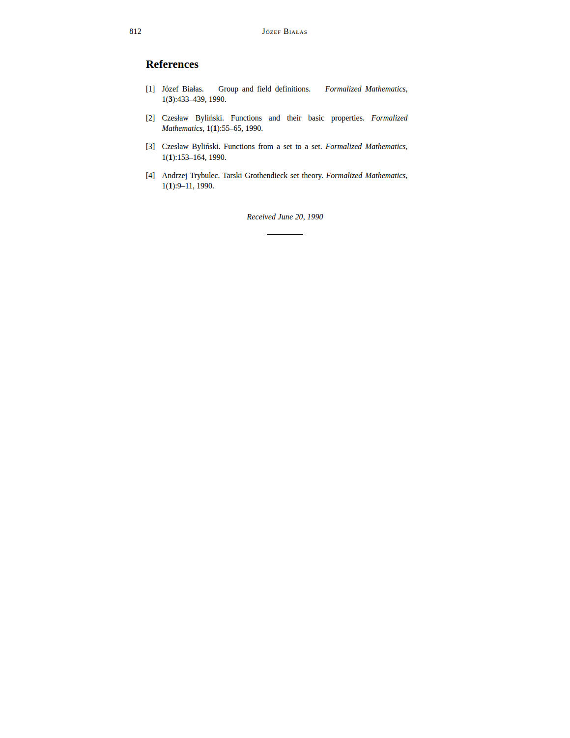812
Józef Białas
References
[1] Józef Białas. Group and field definitions. Formalized Mathematics, 1(3):433–439, 1990.
[2] Czesław Byliński. Functions and their basic properties. Formalized Mathematics, 1(1):55–65, 1990.
[3] Czesław Byliński. Functions from a set to a set. Formalized Mathematics, 1(1):153–164, 1990.
[4] Andrzej Trybulec. Tarski Grothendieck set theory. Formalized Mathematics, 1(1):9–11, 1990.
Received June 20, 1990